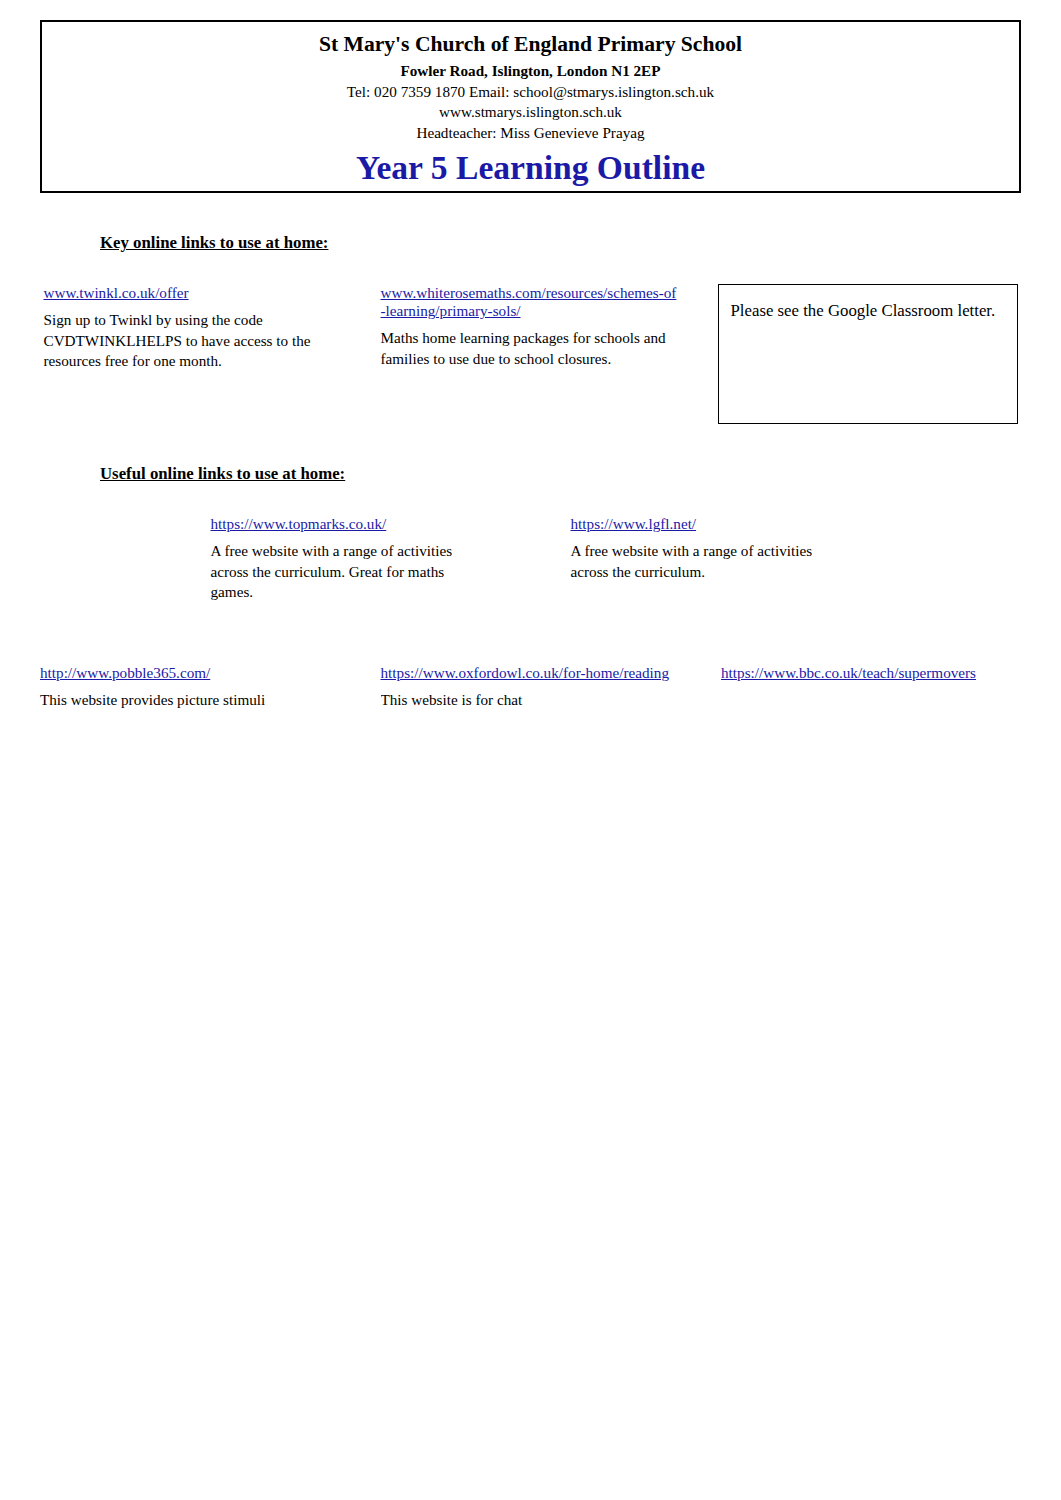St Mary's Church of England Primary School
Fowler Road, Islington, London N1 2EP
Tel: 020 7359 1870 Email: school@stmarys.islington.sch.uk
www.stmarys.islington.sch.uk
Headteacher: Miss Genevieve Prayag
Year 5 Learning Outline
Key online links to use at home:
www.twinkl.co.uk/offer
Sign up to Twinkl by using the code CVDTWINKLHELPS to have access to the resources free for one month.
www.whiterosemaths.com/resources/schemes-of-learning/primary-sols/
Maths home learning packages for schools and families to use due to school closures.
Please see the Google Classroom letter.
Useful online links to use at home:
https://www.topmarks.co.uk/
A free website with a range of activities across the curriculum. Great for maths games.
https://www.lgfl.net/
A free website with a range of activities across the curriculum.
http://www.pobble365.com/
This website provides picture stimuli
https://www.oxfordowl.co.uk/for-home/reading
This website is for chat
https://www.bbc.co.uk/teach/supermovers